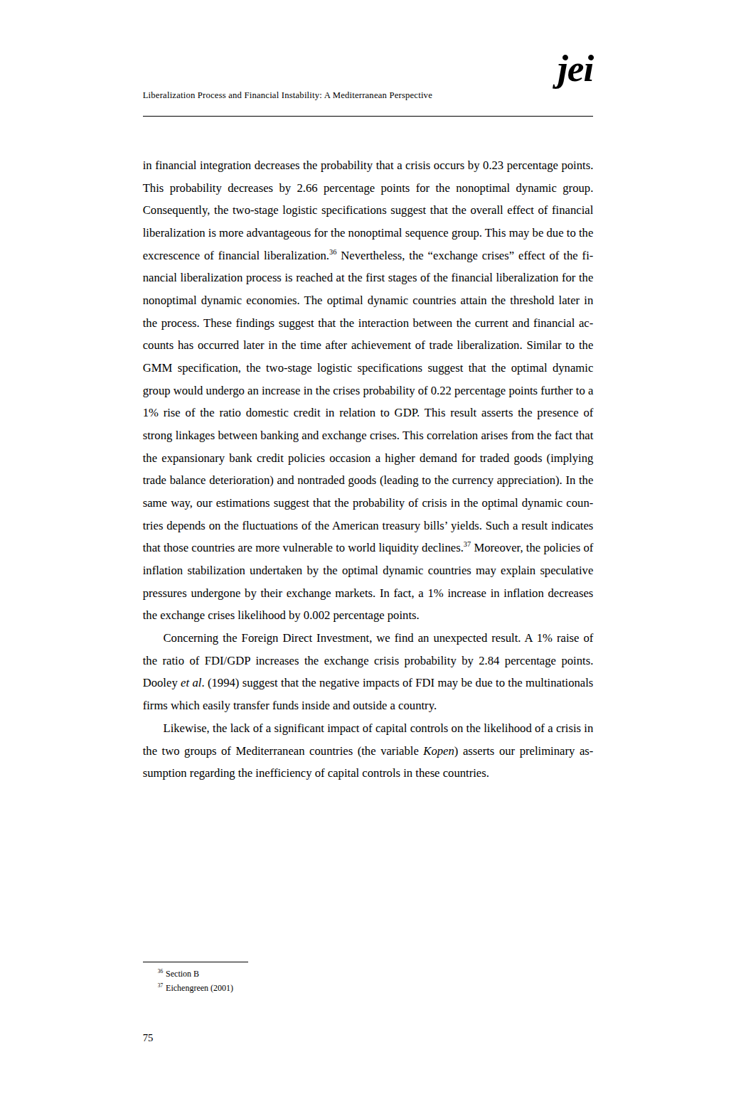jei
Liberalization Process and Financial Instability: A Mediterranean Perspective
in financial integration decreases the probability that a crisis occurs by 0.23 percentage points. This probability decreases by 2.66 percentage points for the nonoptimal dynamic group. Consequently, the two‑stage logistic specifications suggest that the overall effect of financial liberalization is more advantageous for the nonoptimal sequence group. This may be due to the excrescence of financial liberalization.36 Nevertheless, the “exchange crises” effect of the financial liberalization process is reached at the first stages of the financial liberalization for the nonoptimal dynamic economies. The optimal dynamic countries attain the threshold later in the process. These findings suggest that the interaction between the current and financial accounts has occurred later in the time after achievement of trade liberalization. Similar to the GMM specification, the two‑stage logistic specifications suggest that the optimal dynamic group would undergo an increase in the crises probability of 0.22 percentage points further to a 1% rise of the ratio domestic credit in relation to GDP. This result asserts the presence of strong linkages between banking and exchange crises. This correlation arises from the fact that the expansionary bank credit policies occasion a higher demand for traded goods (implying trade balance deterioration) and nontraded goods (leading to the currency appreciation). In the same way, our estimations suggest that the probability of crisis in the optimal dynamic countries depends on the fluctuations of the American treasury bills’ yields. Such a result indicates that those countries are more vulnerable to world liquidity declines.37 Moreover, the policies of inflation stabilization undertaken by the optimal dynamic countries may explain speculative pressures undergone by their exchange markets. In fact, a 1% increase in inflation decreases the exchange crises likelihood by 0.002 percentage points.
Concerning the Foreign Direct Investment, we find an unexpected result. A 1% raise of the ratio of FDI/GDP increases the exchange crisis probability by 2.84 percentage points. Dooley et al. (1994) suggest that the negative impacts of FDI may be due to the multinationals firms which easily transfer funds inside and outside a country.
Likewise, the lack of a significant impact of capital controls on the likelihood of a crisis in the two groups of Mediterranean countries (the variable Kopen) asserts our preliminary assumption regarding the inefficiency of capital controls in these countries.
36Section B
37Eichengreen (2001)
75